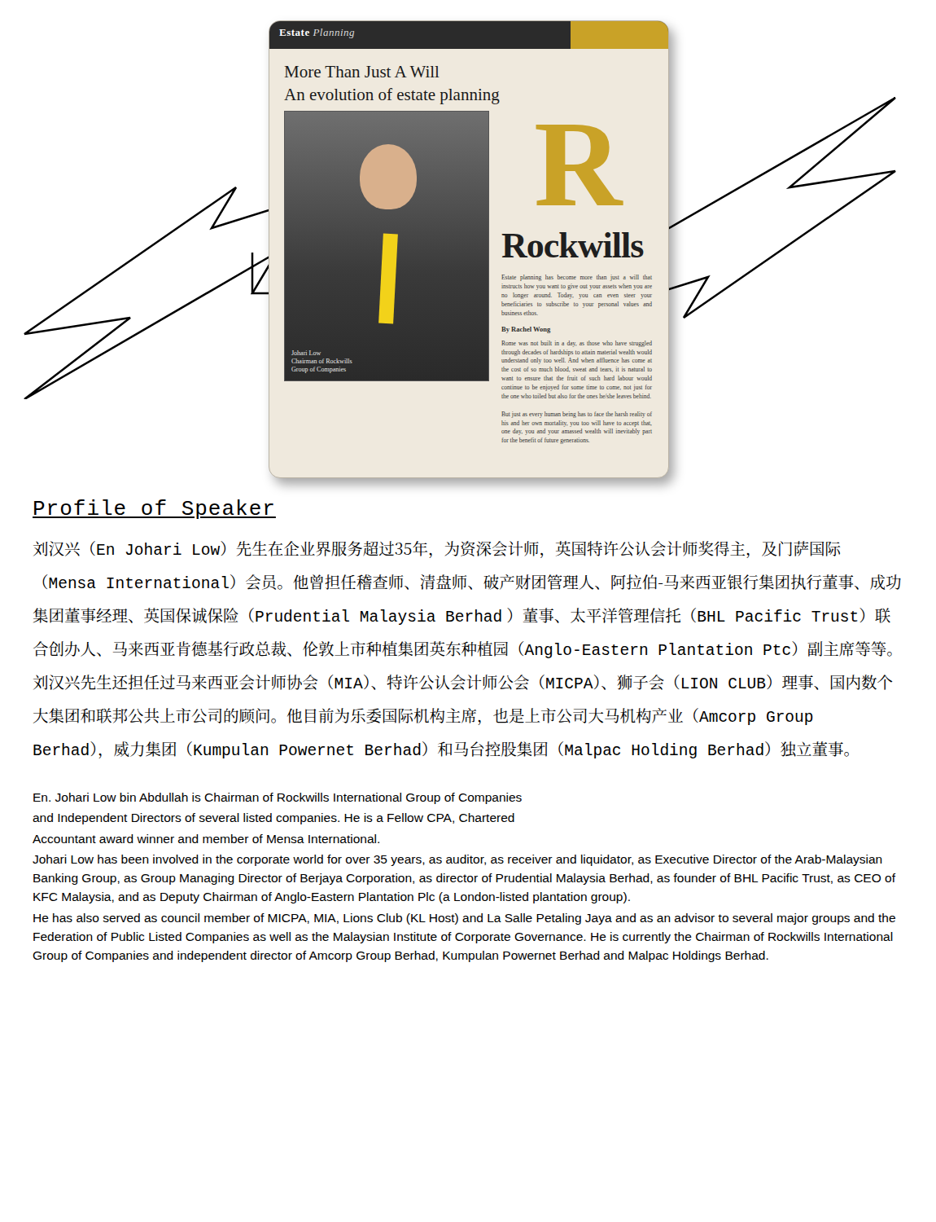Estate Planning
More Than Just A Will An evolution of estate planning
Johari Low
Chairman of Rockwills
Group of Companies
R Rockwills
Estate planning has become more than just a will that instructs how you want to give out your assets when you are no longer around. Today, you can even steer your beneficiaries to subscribe to your personal values and business ethos.
By Rachel Wong
Rome was not built in a day, as those who have struggled through decades of hardships to attain material wealth would understand only too well. And when affluence has come at the cost of so much blood, sweat and tears, it is natural to want to ensure that the fruit of such hard labour would continue to be enjoyed for some time to come, not just for the one who toiled but also for the ones he/she leaves behind.
But just as every human being has to face the harsh reality of his and her own mortality, you too will have to accept that, one day, you and your amassed wealth will inevitably part for the benefit of future generations.
Profile of Speaker
刘汉兴（En Johari Low）先生在企业界服务超过35年，为资深会计师，英国特许公认会计师奖得主，及门萨国际（Mensa International）会员。他曾担任稽查师、清盘师、破产财团管理人、阿拉伯-马来西亚银行集团执行董事、成功集团董事经理、英国保诚保险（Prudential Malaysia Berhad ）董事、太平洋管理信托（BHL Pacific Trust）联合创办人、马来西亚肯德基行政总裁、伦敦上市种植集团英东种植园（Anglo-Eastern Plantation Ptc）副主席等等。刘汉兴先生还担任过马来西亚会计师协会（MIA）、特许公认会计师公会（MICPA）、狮子会（LION CLUB）理事、国内数个大集团和联邦公共上市公司的顾问。他目前为乐委国际机构主席，也是上市公司大马机构产业（Amcorp Group Berhad），威力集团（Kumpulan Powernet Berhad）和马台控股集团（Malpac Holding Berhad）独立董事。
En. Johari Low bin Abdullah is Chairman of Rockwills International Group of Companies
and Independent Directors of several listed companies. He is a Fellow CPA, Chartered
Accountant award winner and member of Mensa International.
Johari Low has been involved in the corporate world for over 35 years, as auditor, as receiver and liquidator, as Executive Director of the Arab-Malaysian Banking Group, as Group Managing Director of Berjaya Corporation, as director of Prudential Malaysia Berhad, as founder of BHL Pacific Trust, as CEO of KFC Malaysia, and as Deputy Chairman of Anglo-Eastern Plantation Plc (a London-listed plantation group).
He has also served as council member of MICPA, MIA, Lions Club (KL Host) and La Salle Petaling Jaya and as an advisor to several major groups and the Federation of Public Listed Companies as well as the Malaysian Institute of Corporate Governance. He is currently the Chairman of Rockwills International Group of Companies and independent director of Amcorp Group Berhad, Kumpulan Powernet Berhad and Malpac Holdings Berhad.